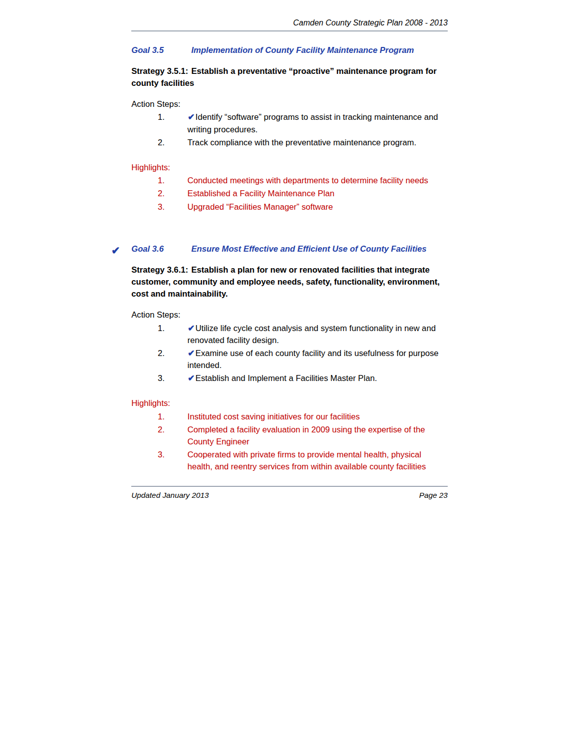Camden County Strategic Plan 2008 - 2013
Goal 3.5 Implementation of County Facility Maintenance Program
Strategy 3.5.1: Establish a preventative “proactive” maintenance program for county facilities
Action Steps:
1.✔Identify “software” programs to assist in tracking maintenance and writing procedures.
2. Track compliance with the preventative maintenance program.
Highlights:
1. Conducted meetings with departments to determine facility needs
2. Established a Facility Maintenance Plan
3. Upgraded “Facilities Manager” software
✔
Goal 3.6 Ensure Most Effective and Efficient Use of County Facilities
Strategy 3.6.1: Establish a plan for new or renovated facilities that integrate customer, community and employee needs, safety, functionality, environment, cost and maintainability.
Action Steps:
1.✔Utilize life cycle cost analysis and system functionality in new and renovated facility design.
2.✔Examine use of each county facility and its usefulness for purpose intended.
3.✔Establish and Implement a Facilities Master Plan.
Highlights:
1. Instituted cost saving initiatives for our facilities
2. Completed a facility evaluation in 2009 using the expertise of the County Engineer
3. Cooperated with private firms to provide mental health, physical health, and reentry services from within available county facilities
Updated January 2013 Page 23